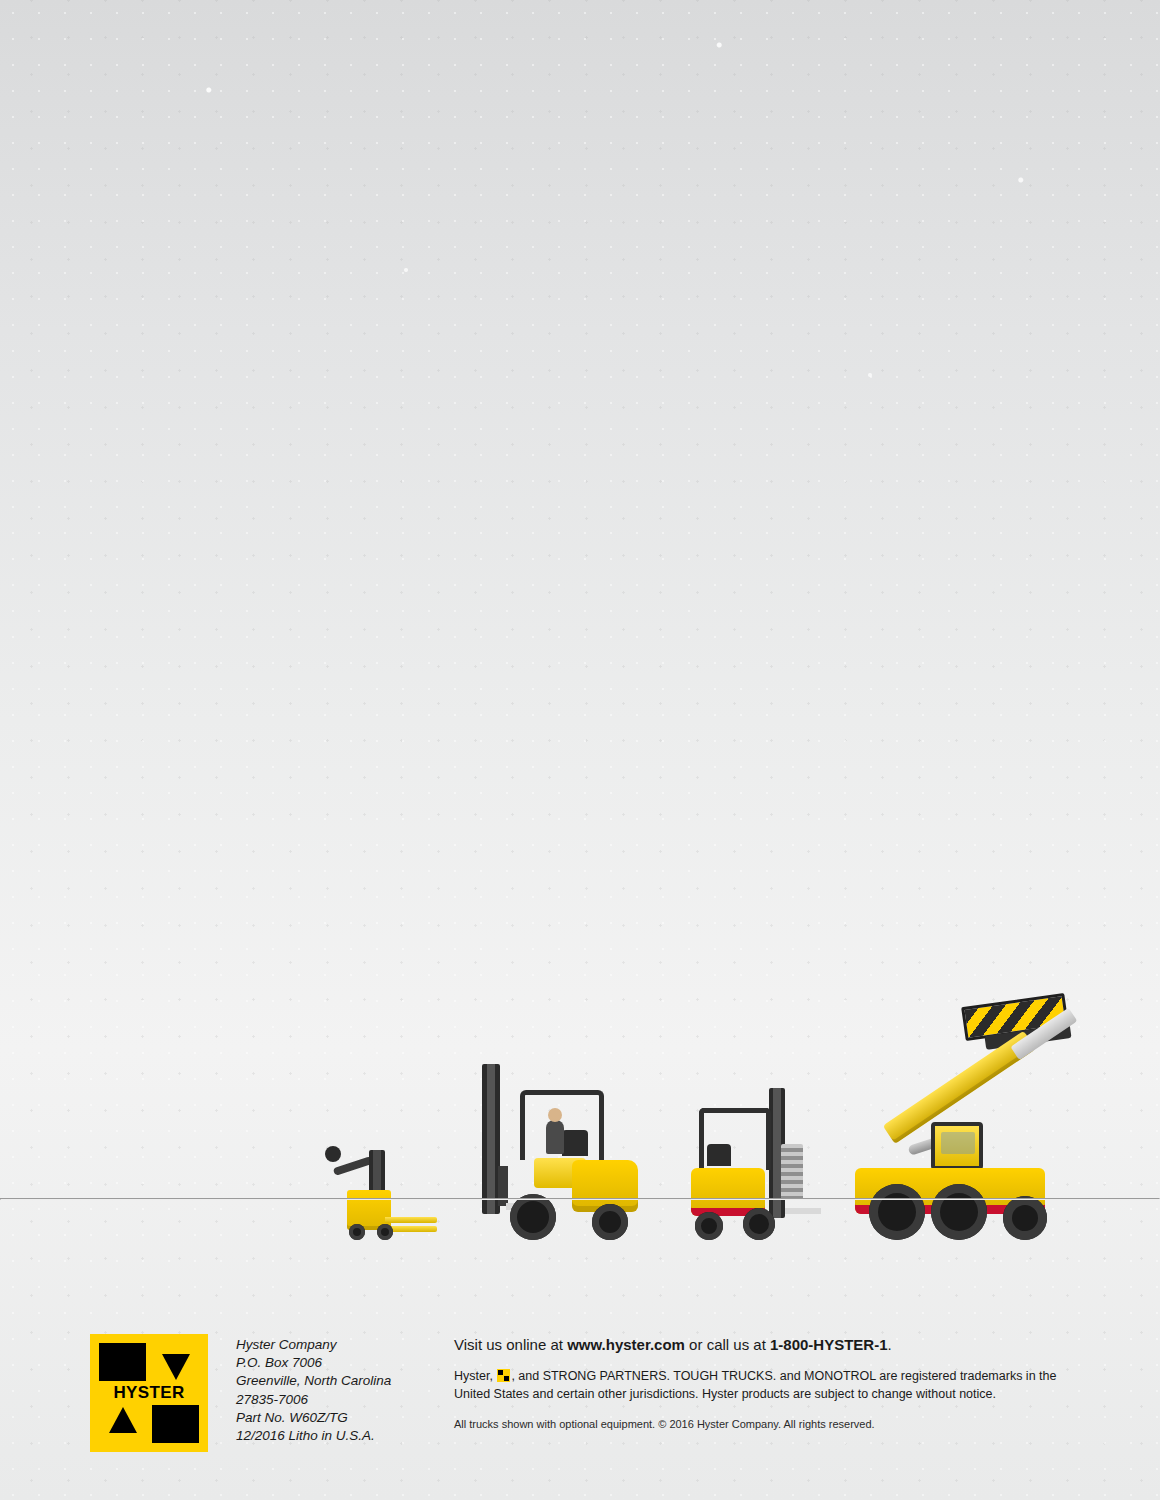HYSTER
Hyster Company
P.O. Box 7006
Greenville, North Carolina
27835-7006
Part No. W60Z/TG
12/2016 Litho in U.S.A.
Visit us online at www.hyster.com or call us at 1-800-HYSTER-1.
Hyster, , and STRONG PARTNERS. TOUGH TRUCKS. and MONOTROL are registered trademarks in the United States and certain other jurisdictions. Hyster products are subject to change without notice.
All trucks shown with optional equipment. © 2016 Hyster Company. All rights reserved.